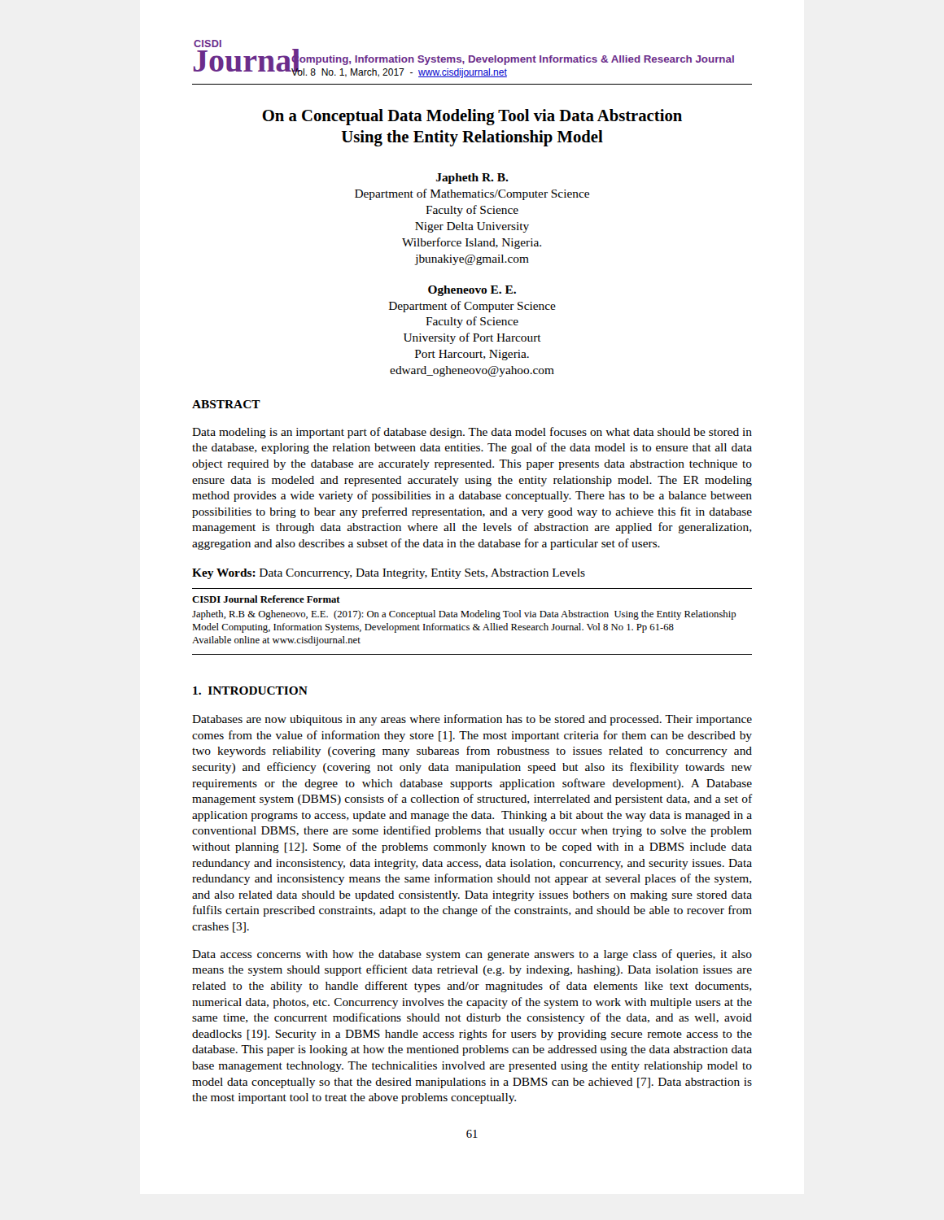CISDI Journal
Computing, Information Systems, Development Informatics & Allied Research Journal
Vol. 8 No. 1, March, 2017 - www.cisdijournal.net
On a Conceptual Data Modeling Tool via Data Abstraction
Using the Entity Relationship Model
Japheth R. B.
Department of Mathematics/Computer Science
Faculty of Science
Niger Delta University
Wilberforce Island, Nigeria.
jbunakiye@gmail.com
Ogheneovo E. E.
Department of Computer Science
Faculty of Science
University of Port Harcourt
Port Harcourt, Nigeria.
edward_ogheneovo@yahoo.com
ABSTRACT
Data modeling is an important part of database design. The data model focuses on what data should be stored in the database, exploring the relation between data entities. The goal of the data model is to ensure that all data object required by the database are accurately represented. This paper presents data abstraction technique to ensure data is modeled and represented accurately using the entity relationship model. The ER modeling method provides a wide variety of possibilities in a database conceptually. There has to be a balance between possibilities to bring to bear any preferred representation, and a very good way to achieve this fit in database management is through data abstraction where all the levels of abstraction are applied for generalization, aggregation and also describes a subset of the data in the database for a particular set of users.
Key Words: Data Concurrency, Data Integrity, Entity Sets, Abstraction Levels
CISDI Journal Reference Format
Japheth, R.B & Ogheneovo, E.E. (2017): On a Conceptual Data Modeling Tool via Data Abstraction Using the Entity Relationship Model Computing, Information Systems, Development Informatics & Allied Research Journal. Vol 8 No 1. Pp 61-68
Available online at www.cisdijournal.net
1. INTRODUCTION
Databases are now ubiquitous in any areas where information has to be stored and processed. Their importance comes from the value of information they store [1]. The most important criteria for them can be described by two keywords reliability (covering many subareas from robustness to issues related to concurrency and security) and efficiency (covering not only data manipulation speed but also its flexibility towards new requirements or the degree to which database supports application software development). A Database management system (DBMS) consists of a collection of structured, interrelated and persistent data, and a set of application programs to access, update and manage the data. Thinking a bit about the way data is managed in a conventional DBMS, there are some identified problems that usually occur when trying to solve the problem without planning [12]. Some of the problems commonly known to be coped with in a DBMS include data redundancy and inconsistency, data integrity, data access, data isolation, concurrency, and security issues. Data redundancy and inconsistency means the same information should not appear at several places of the system, and also related data should be updated consistently. Data integrity issues bothers on making sure stored data fulfils certain prescribed constraints, adapt to the change of the constraints, and should be able to recover from crashes [3].
Data access concerns with how the database system can generate answers to a large class of queries, it also means the system should support efficient data retrieval (e.g. by indexing, hashing). Data isolation issues are related to the ability to handle different types and/or magnitudes of data elements like text documents, numerical data, photos, etc. Concurrency involves the capacity of the system to work with multiple users at the same time, the concurrent modifications should not disturb the consistency of the data, and as well, avoid deadlocks [19]. Security in a DBMS handle access rights for users by providing secure remote access to the database. This paper is looking at how the mentioned problems can be addressed using the data abstraction data base management technology. The technicalities involved are presented using the entity relationship model to model data conceptually so that the desired manipulations in a DBMS can be achieved [7]. Data abstraction is the most important tool to treat the above problems conceptually.
61